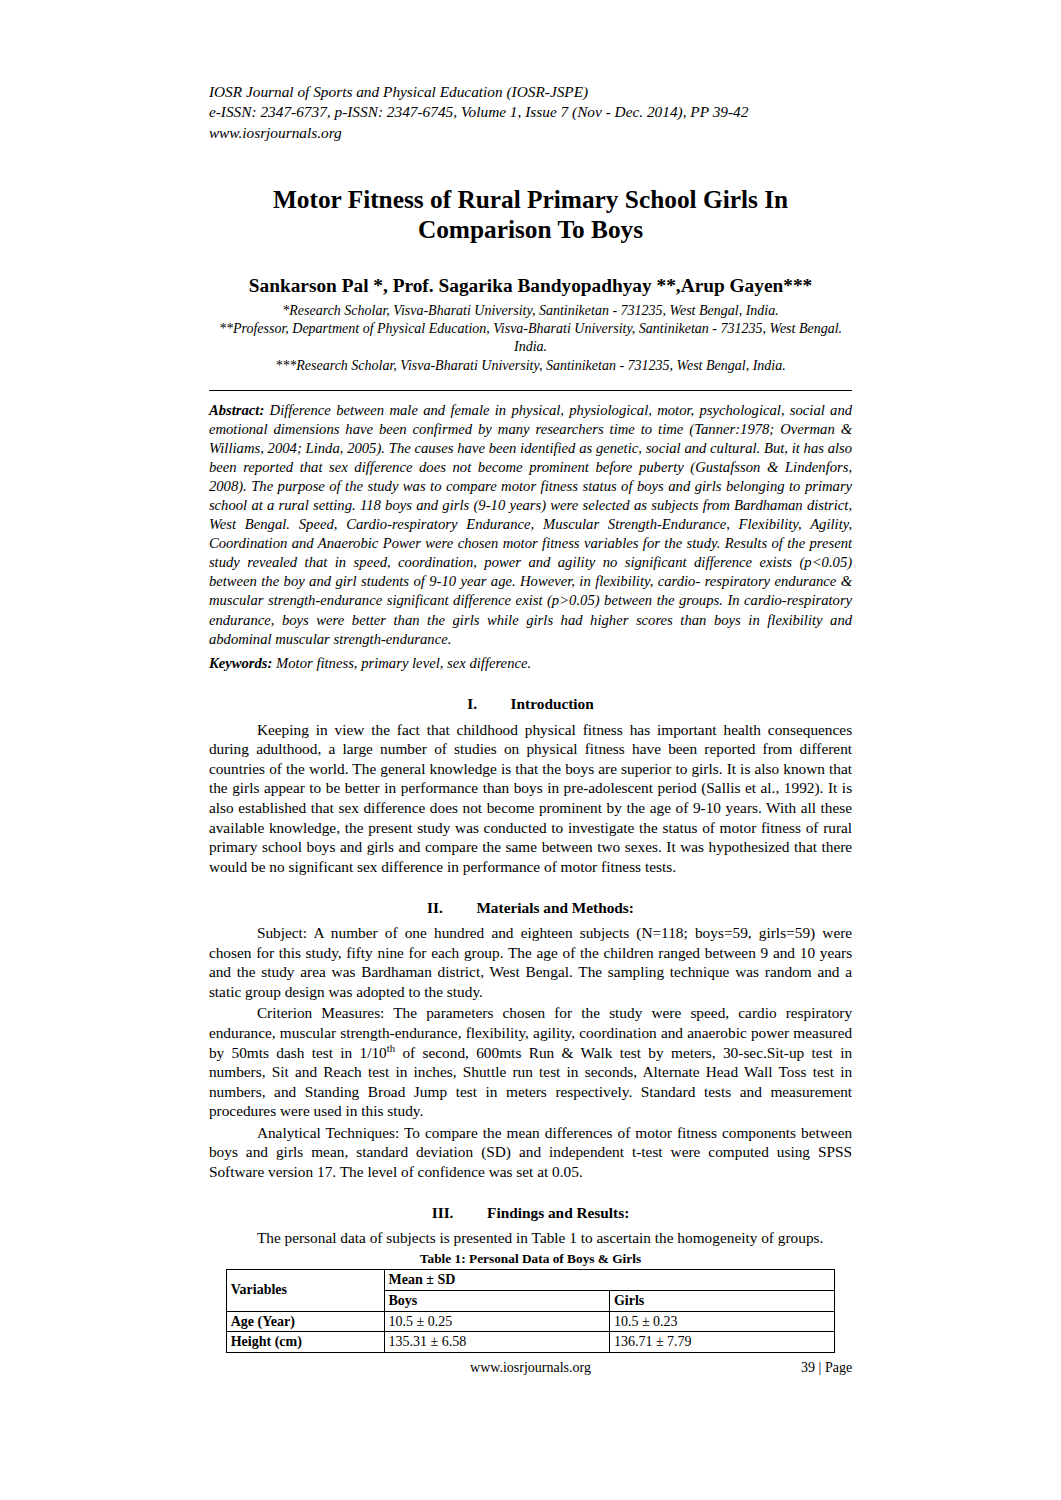IOSR Journal of Sports and Physical Education (IOSR-JSPE)
e-ISSN: 2347-6737, p-ISSN: 2347-6745, Volume 1, Issue 7 (Nov - Dec. 2014), PP 39-42
www.iosrjournals.org
Motor Fitness of Rural Primary School Girls In Comparison To Boys
Sankarson Pal *, Prof. Sagarika Bandyopadhyay **,Arup Gayen***
*Research Scholar, Visva-Bharati University, Santiniketan - 731235, West Bengal, India.
**Professor, Department of Physical Education, Visva-Bharati University, Santiniketan - 731235, West Bengal. India.
***Research Scholar, Visva-Bharati University, Santiniketan - 731235, West Bengal, India.
Abstract: Difference between male and female in physical, physiological, motor, psychological, social and emotional dimensions have been confirmed by many researchers time to time (Tanner:1978; Overman & Williams, 2004; Linda, 2005). The causes have been identified as genetic, social and cultural. But, it has also been reported that sex difference does not become prominent before puberty (Gustafsson & Lindenfors, 2008). The purpose of the study was to compare motor fitness status of boys and girls belonging to primary school at a rural setting. 118 boys and girls (9-10 years) were selected as subjects from Bardhaman district, West Bengal. Speed, Cardio-respiratory Endurance, Muscular Strength-Endurance, Flexibility, Agility, Coordination and Anaerobic Power were chosen motor fitness variables for the study. Results of the present study revealed that in speed, coordination, power and agility no significant difference exists (p<0.05) between the boy and girl students of 9-10 year age. However, in flexibility, cardio- respiratory endurance & muscular strength-endurance significant difference exist (p>0.05) between the groups. In cardio-respiratory endurance, boys were better than the girls while girls had higher scores than boys in flexibility and abdominal muscular strength-endurance.
Keywords: Motor fitness, primary level, sex difference.
I. Introduction
Keeping in view the fact that childhood physical fitness has important health consequences during adulthood, a large number of studies on physical fitness have been reported from different countries of the world. The general knowledge is that the boys are superior to girls. It is also known that the girls appear to be better in performance than boys in pre-adolescent period (Sallis et al., 1992). It is also established that sex difference does not become prominent by the age of 9-10 years. With all these available knowledge, the present study was conducted to investigate the status of motor fitness of rural primary school boys and girls and compare the same between two sexes. It was hypothesized that there would be no significant sex difference in performance of motor fitness tests.
II. Materials and Methods:
Subject: A number of one hundred and eighteen subjects (N=118; boys=59, girls=59) were chosen for this study, fifty nine for each group. The age of the children ranged between 9 and 10 years and the study area was Bardhaman district, West Bengal. The sampling technique was random and a static group design was adopted to the study.
Criterion Measures: The parameters chosen for the study were speed, cardio respiratory endurance, muscular strength-endurance, flexibility, agility, coordination and anaerobic power measured by 50mts dash test in 1/10th of second, 600mts Run & Walk test by meters, 30-sec.Sit-up test in numbers, Sit and Reach test in inches, Shuttle run test in seconds, Alternate Head Wall Toss test in numbers, and Standing Broad Jump test in meters respectively. Standard tests and measurement procedures were used in this study.
Analytical Techniques: To compare the mean differences of motor fitness components between boys and girls mean, standard deviation (SD) and independent t-test were computed using SPSS Software version 17. The level of confidence was set at 0.05.
III. Findings and Results:
The personal data of subjects is presented in Table 1 to ascertain the homogeneity of groups.
Table 1: Personal Data of Boys & Girls
| Variables | Mean ± SD |
| --- | --- |
| Boys | Girls |
| Age (Year) | 10.5 ± 0.25 | 10.5 ± 0.23 |
| Height (cm) | 135.31 ± 6.58 | 136.71 ± 7.79 |
www.iosrjournals.org
39 | Page